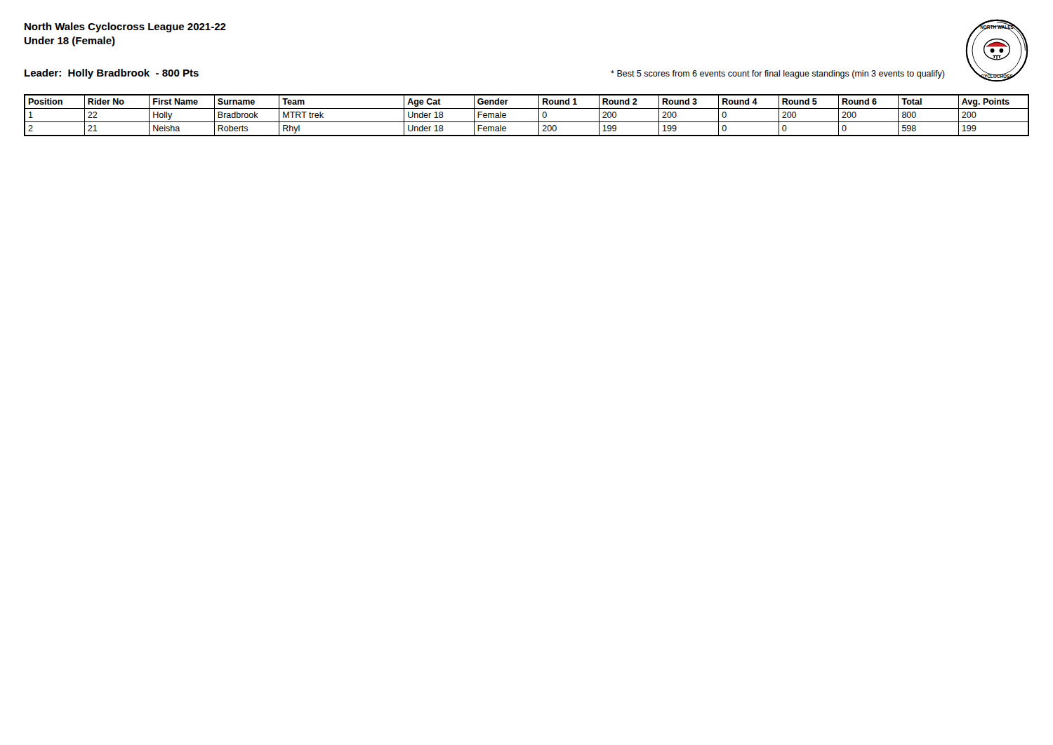NORTH WALES CYCLOCROSS
North Wales Cyclocross League 2021-22
Under 18 (Female)
Leader: Holly Bradbrook - 800 Pts
* Best 5 scores from 6 events count for final league standings (min 3 events to qualify)
Under 18 Female league standings
| Position | Rider No | First Name | Surname | Team | Age Cat | Gender | Round 1 | Round 2 | Round 3 | Round 4 | Round 5 | Round 6 | Total | Avg. Points |
| --- | --- | --- | --- | --- | --- | --- | --- | --- | --- | --- | --- | --- | --- | --- |
| 1 | 22 | Holly | Bradbrook | MTRT trek | Under 18 | Female | 0 | 200 | 200 | 0 | 200 | 200 | 800 | 200 |
| 2 | 21 | Neisha | Roberts | Rhyl | Under 18 | Female | 200 | 199 | 199 | 0 | 0 | 0 | 598 | 199 |